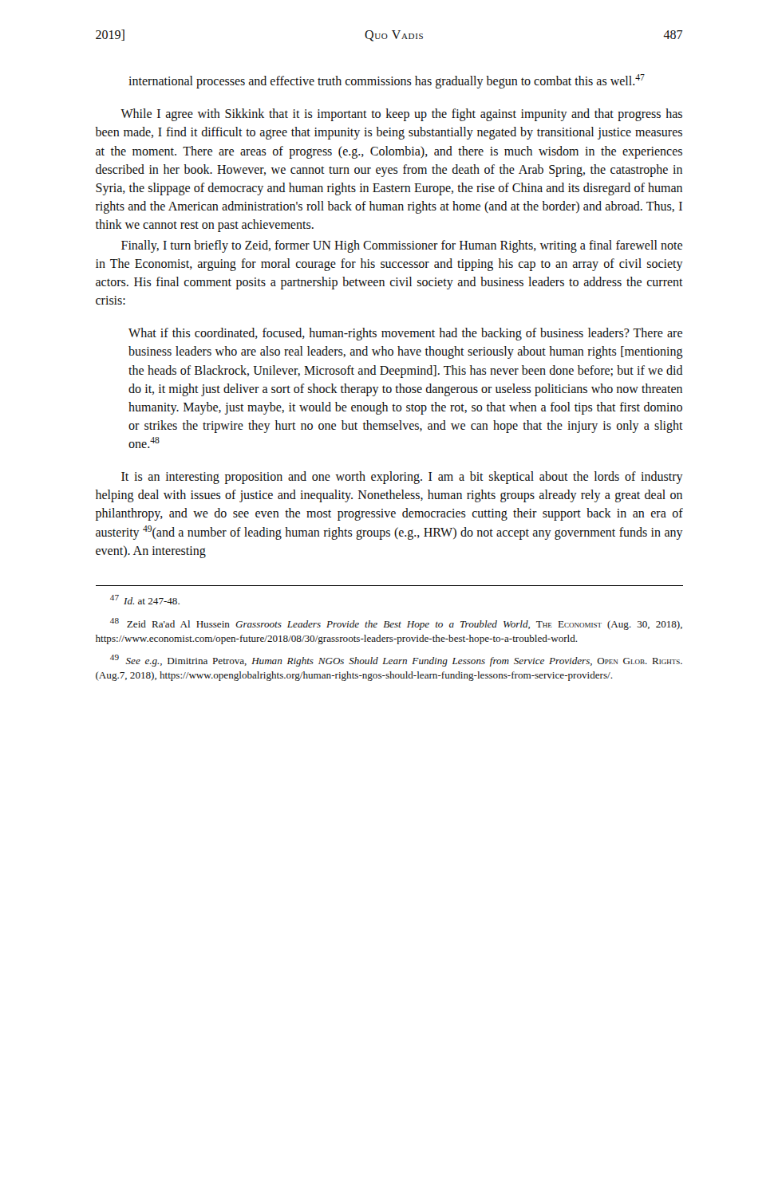2019] Quo Vadis 487
international processes and effective truth commissions has gradually begun to combat this as well.47
While I agree with Sikkink that it is important to keep up the fight against impunity and that progress has been made, I find it difficult to agree that impunity is being substantially negated by transitional justice measures at the moment. There are areas of progress (e.g., Colombia), and there is much wisdom in the experiences described in her book. However, we cannot turn our eyes from the death of the Arab Spring, the catastrophe in Syria, the slippage of democracy and human rights in Eastern Europe, the rise of China and its disregard of human rights and the American administration's roll back of human rights at home (and at the border) and abroad. Thus, I think we cannot rest on past achievements.
Finally, I turn briefly to Zeid, former UN High Commissioner for Human Rights, writing a final farewell note in The Economist, arguing for moral courage for his successor and tipping his cap to an array of civil society actors. His final comment posits a partnership between civil society and business leaders to address the current crisis:
What if this coordinated, focused, human-rights movement had the backing of business leaders? There are business leaders who are also real leaders, and who have thought seriously about human rights [mentioning the heads of Blackrock, Unilever, Microsoft and Deepmind]. This has never been done before; but if we did do it, it might just deliver a sort of shock therapy to those dangerous or useless politicians who now threaten humanity. Maybe, just maybe, it would be enough to stop the rot, so that when a fool tips that first domino or strikes the tripwire they hurt no one but themselves, and we can hope that the injury is only a slight one.48
It is an interesting proposition and one worth exploring. I am a bit skeptical about the lords of industry helping deal with issues of justice and inequality. Nonetheless, human rights groups already rely a great deal on philanthropy, and we do see even the most progressive democracies cutting their support back in an era of austerity 49(and a number of leading human rights groups (e.g., HRW) do not accept any government funds in any event). An interesting
47 Id. at 247-48.
48 Zeid Ra'ad Al Hussein Grassroots Leaders Provide the Best Hope to a Troubled World, The Economist (Aug. 30, 2018), https://www.economist.com/open-future/2018/08/30/grassroots-leaders-provide-the-best-hope-to-a-troubled-world.
49 See e.g., Dimitrina Petrova, Human Rights NGOs Should Learn Funding Lessons from Service Providers, Open Glob. Rights. (Aug.7, 2018), https://www.openglobalrights.org/human-rights-ngos-should-learn-funding-lessons-from-service-providers/.